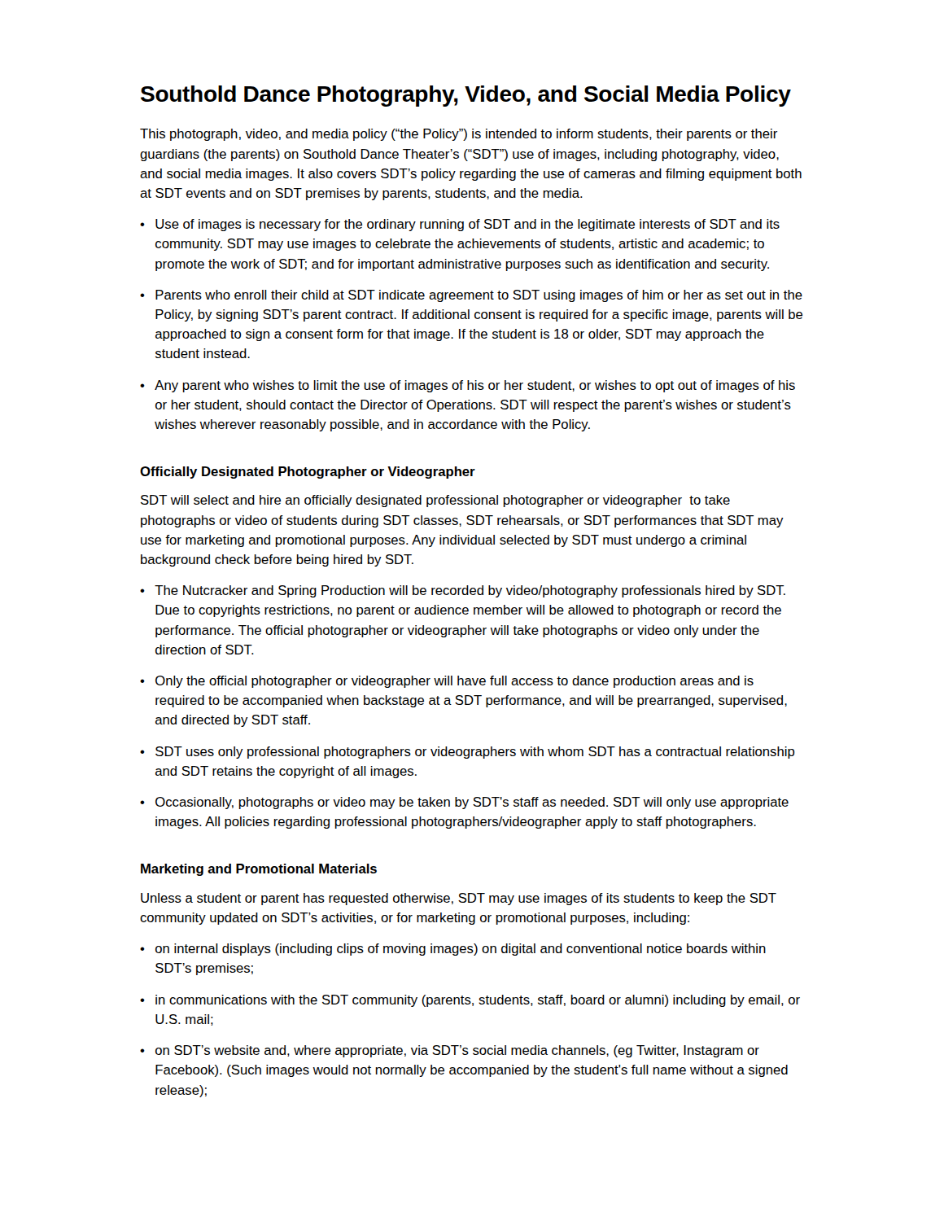Southold Dance Photography, Video, and Social Media Policy
This photograph, video, and media policy (“the Policy”) is intended to inform students, their parents or their guardians (the parents) on Southold Dance Theater’s (“SDT”) use of images, including photography, video, and social media images. It also covers SDT’s policy regarding the use of cameras and filming equipment both at SDT events and on SDT premises by parents, students, and the media.
Use of images is necessary for the ordinary running of SDT and in the legitimate interests of SDT and its community. SDT may use images to celebrate the achievements of students, artistic and academic; to promote the work of SDT; and for important administrative purposes such as identification and security.
Parents who enroll their child at SDT indicate agreement to SDT using images of him or her as set out in the Policy, by signing SDT’s parent contract. If additional consent is required for a specific image, parents will be approached to sign a consent form for that image. If the student is 18 or older, SDT may approach the student instead.
Any parent who wishes to limit the use of images of his or her student, or wishes to opt out of images of his or her student, should contact the Director of Operations. SDT will respect the parent’s wishes or student’s wishes wherever reasonably possible, and in accordance with the Policy.
Officially Designated Photographer or Videographer
SDT will select and hire an officially designated professional photographer or videographer to take photographs or video of students during SDT classes, SDT rehearsals, or SDT performances that SDT may use for marketing and promotional purposes. Any individual selected by SDT must undergo a criminal background check before being hired by SDT.
The Nutcracker and Spring Production will be recorded by video/photography professionals hired by SDT. Due to copyrights restrictions, no parent or audience member will be allowed to photograph or record the performance. The official photographer or videographer will take photographs or video only under the direction of SDT.
Only the official photographer or videographer will have full access to dance production areas and is required to be accompanied when backstage at a SDT performance, and will be prearranged, supervised, and directed by SDT staff.
SDT uses only professional photographers or videographers with whom SDT has a contractual relationship and SDT retains the copyright of all images.
Occasionally, photographs or video may be taken by SDT's staff as needed. SDT will only use appropriate images. All policies regarding professional photographers/videographer apply to staff photographers.
Marketing and Promotional Materials
Unless a student or parent has requested otherwise, SDT may use images of its students to keep the SDT community updated on SDT’s activities, or for marketing or promotional purposes, including:
on internal displays (including clips of moving images) on digital and conventional notice boards within SDT’s premises;
in communications with the SDT community (parents, students, staff, board or alumni) including by email, or U.S. mail;
on SDT’s website and, where appropriate, via SDT’s social media channels, (eg Twitter, Instagram or Facebook). (Such images would not normally be accompanied by the student's full name without a signed release);